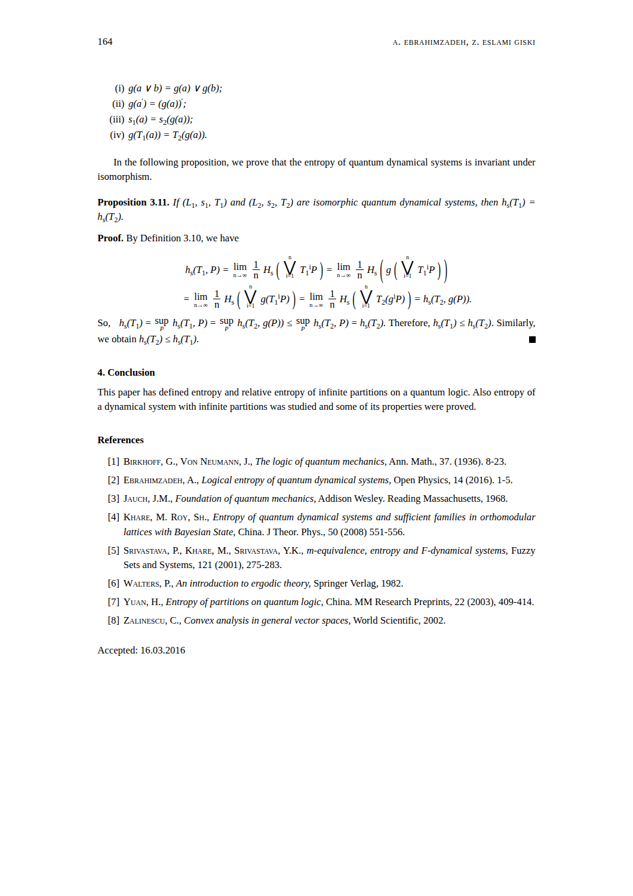164 a. ebrahimzadeh, z. eslami giski
(i) g(a ∨ b) = g(a) ∨ g(b);
(ii) g(a′) = (g(a))′;
(iii) s1(a) = s2(g(a));
(iv) g(T1(a)) = T2(g(a)).
In the following proposition, we prove that the entropy of quantum dynamical systems is invariant under isomorphism.
Proposition 3.11. If (L1, s1, T1) and (L2, s2, T2) are isomorphic quantum dynamical systems, then hs(T1) = hs(T2).
Proof. By Definition 3.10, we have
hs(T1, P) = lim n→∞ 1 n Hs ( n⋁i=1 T1iP ) = lim n→∞ 1 n Hs ( g ( n⋁i=1 T1iP ) ) = lim n→∞ 1 n Hs ( n⋁i=1 g(T1iP) ) = lim n→∞ 1 n Hs ( n⋁i=1 T2(giP) ) = hs(T2, g(P)).
So, hs(T1) = sup P hs(T1, P) = sup P hs(T2, g(P)) ≤ sup P hs(T2, P) = hs(T2). Therefore, hs(T1) ≤ hs(T2). Similarly, we obtain hs(T2) ≤ hs(T1).
4. Conclusion
This paper has defined entropy and relative entropy of infinite partitions on a quantum logic. Also entropy of a dynamical system with infinite partitions was studied and some of its properties were proved.
References
[1] Birkhoff, G., Von Neumann, J., The logic of quantum mechanics, Ann. Math., 37. (1936). 8-23.
[2] Ebrahimzadeh, A., Logical entropy of quantum dynamical systems, Open Physics, 14 (2016). 1-5.
[3] Jauch, J.M., Foundation of quantum mechanics, Addison Wesley. Reading Massachusetts, 1968.
[4] Khare, M. Roy, Sh., Entropy of quantum dynamical systems and sufficient families in orthomodular lattices with Bayesian State, China. J Theor. Phys., 50 (2008) 551-556.
[5] Srivastava, P., Khare, M., Srivastava, Y.K., m-equivalence, entropy and F-dynamical systems, Fuzzy Sets and Systems, 121 (2001), 275-283.
[6] Walters, P., An introduction to ergodic theory, Springer Verlag, 1982.
[7] Yuan, H., Entropy of partitions on quantum logic, China. MM Research Preprints, 22 (2003), 409-414.
[8] Zalinescu, C., Convex analysis in general vector spaces, World Scientific, 2002.
Accepted: 16.03.2016